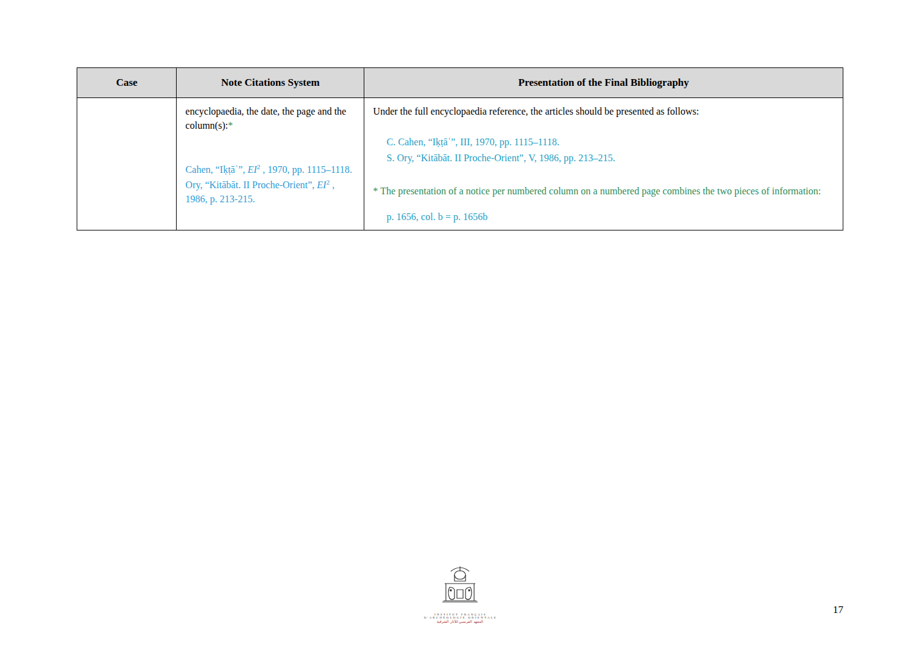| Case | Note Citations System | Presentation of the Final Bibliography |
| --- | --- | --- |
| | encyclopaedia, the date, the page and the column(s): * Cahen, “Iḳṭāʿ”, EI 2 , 1970, pp. 1115–1118. Ory, “Kitābāt. II Proche-Orient”, EI 2 , 1986, p. 213-215. | Under the full encyclopaedia reference, the articles should be presented as follows: C. Cahen, “Iḳṭāʿ”, III, 1970, pp. 1115–1118. S. Ory, “Kitābāt. II Proche-Orient”, V, 1986, pp. 213–215. * The presentation of a notice per numbered column on a numbered page combines the two pieces of information: p. 1656, col. b = p. 1656b |
I N S T I T U T F R A N Ç A I S
D ' A R C H É O L O G I E O R I E N T A L E
المعهد الفرنسي للآثار الشرقية
17